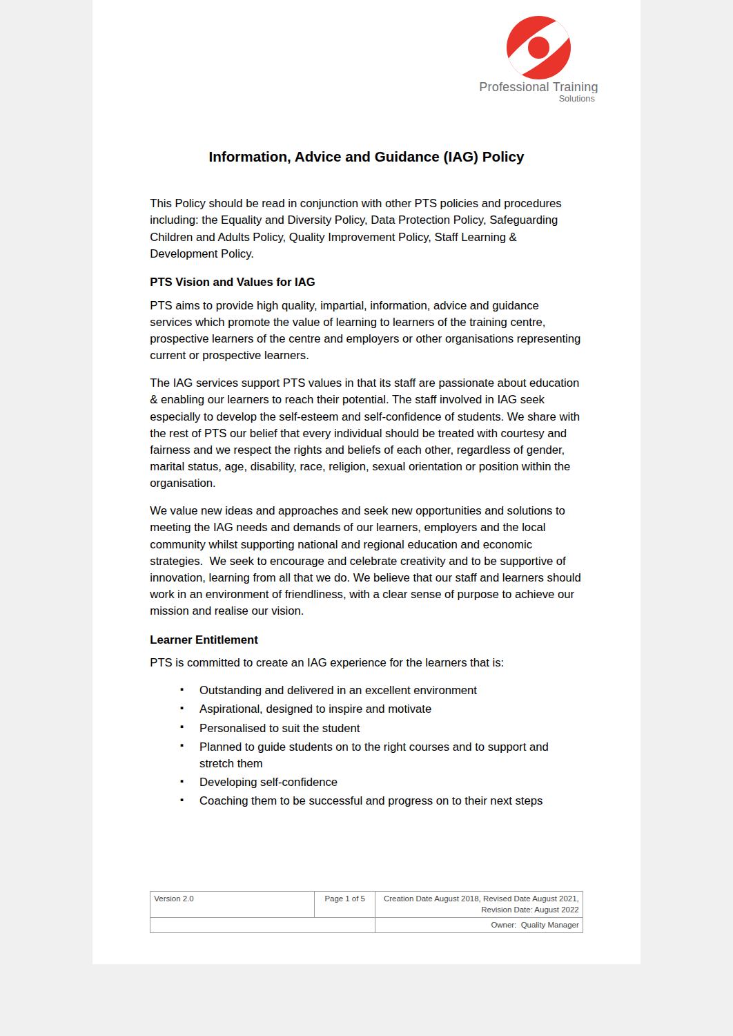Professional Training
Solutions
Information, Advice and Guidance (IAG) Policy
This Policy should be read in conjunction with other PTS policies and procedures including: the Equality and Diversity Policy, Data Protection Policy, Safeguarding Children and Adults Policy, Quality Improvement Policy, Staff Learning & Development Policy.
PTS Vision and Values for IAG
PTS aims to provide high quality, impartial, information, advice and guidance services which promote the value of learning to learners of the training centre, prospective learners of the centre and employers or other organisations representing current or prospective learners.
The IAG services support PTS values in that its staff are passionate about education & enabling our learners to reach their potential. The staff involved in IAG seek especially to develop the self-esteem and self-confidence of students. We share with the rest of PTS our belief that every individual should be treated with courtesy and fairness and we respect the rights and beliefs of each other, regardless of gender, marital status, age, disability, race, religion, sexual orientation or position within the organisation.
We value new ideas and approaches and seek new opportunities and solutions to meeting the IAG needs and demands of our learners, employers and the local community whilst supporting national and regional education and economic strategies. We seek to encourage and celebrate creativity and to be supportive of innovation, learning from all that we do. We believe that our staff and learners should work in an environment of friendliness, with a clear sense of purpose to achieve our mission and realise our vision.
Learner Entitlement
PTS is committed to create an IAG experience for the learners that is:
Outstanding and delivered in an excellent environment
Aspirational, designed to inspire and motivate
Personalised to suit the student
Planned to guide students on to the right courses and to support and stretch them
Developing self-confidence
Coaching them to be successful and progress on to their next steps
| Version 2.0 | Page 1 of 5 | Creation Date August 2018, Revised Date August 2021, Revision Date: August 2022 |
| | Owner: Quality Manager |